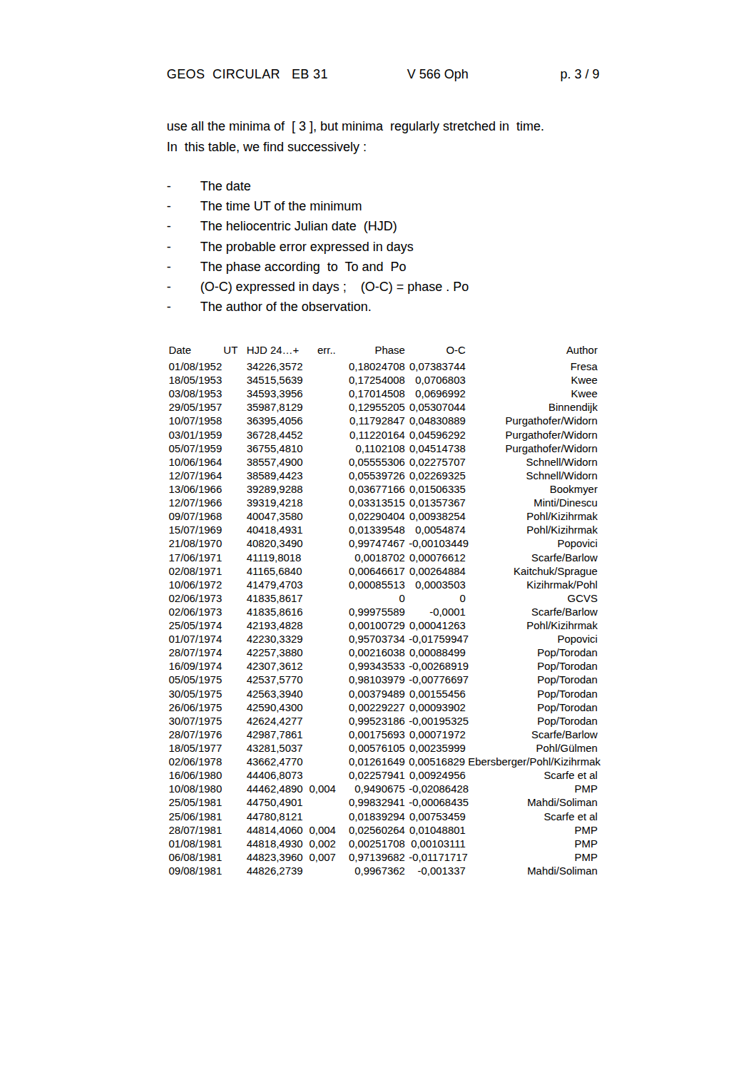GEOS CIRCULAR EB 31
V 566 Oph
p. 3 / 9
use all the minima of [ 3 ], but minima regularly stretched in time.
In this table, we find successively :
The date
The time UT of the minimum
The heliocentric Julian date (HJD)
The probable error expressed in days
The phase according to To and Po
(O-C) expressed in days ; (O-C) = phase . Po
The author of the observation.
| Date | UT | HJD 24…+ | err.. | Phase | O-C | Author |
| --- | --- | --- | --- | --- | --- | --- |
| 01/08/1952 | | 34226,3572 | | 0,18024708 | 0,07383744 | Fresa |
| 18/05/1953 | | 34515,5639 | | 0,17254008 | 0,0706803 | Kwee |
| 03/08/1953 | | 34593,3956 | | 0,17014508 | 0,0696992 | Kwee |
| 29/05/1957 | | 35987,8129 | | 0,12955205 | 0,05307044 | Binnendijk |
| 10/07/1958 | | 36395,4056 | | 0,11792847 | 0,04830889 | Purgathofer/Widorn |
| 03/01/1959 | | 36728,4452 | | 0,11220164 | 0,04596292 | Purgathofer/Widorn |
| 05/07/1959 | | 36755,4810 | | 0,1102108 | 0,04514738 | Purgathofer/Widorn |
| 10/06/1964 | | 38557,4900 | | 0,05555306 | 0,02275707 | Schnell/Widorn |
| 12/07/1964 | | 38589,4423 | | 0,05539726 | 0,02269325 | Schnell/Widorn |
| 13/06/1966 | | 39289,9288 | | 0,03677166 | 0,01506335 | Bookmyer |
| 12/07/1966 | | 39319,4218 | | 0,03313515 | 0,01357367 | Minti/Dinescu |
| 09/07/1968 | | 40047,3580 | | 0,02290404 | 0,00938254 | Pohl/Kizihrmak |
| 15/07/1969 | | 40418,4931 | | 0,01339548 | 0,0054874 | Pohl/Kizihrmak |
| 21/08/1970 | | 40820,3490 | | 0,99747467 | -0,00103449 | Popovici |
| 17/06/1971 | | 41119,8018 | | 0,0018702 | 0,00076612 | Scarfe/Barlow |
| 02/08/1971 | | 41165,6840 | | 0,00646617 | 0,00264884 | Kaitchuk/Sprague |
| 10/06/1972 | | 41479,4703 | | 0,00085513 | 0,0003503 | Kizihrmak/Pohl |
| 02/06/1973 | | 41835,8617 | | 0 | 0 | GCVS |
| 02/06/1973 | | 41835,8616 | | 0,99975589 | -0,0001 | Scarfe/Barlow |
| 25/05/1974 | | 42193,4828 | | 0,00100729 | 0,00041263 | Pohl/Kizihrmak |
| 01/07/1974 | | 42230,3329 | | 0,95703734 | -0,01759947 | Popovici |
| 28/07/1974 | | 42257,3880 | | 0,00216038 | 0,00088499 | Pop/Torodan |
| 16/09/1974 | | 42307,3612 | | 0,99343533 | -0,00268919 | Pop/Torodan |
| 05/05/1975 | | 42537,5770 | | 0,98103979 | -0,00776697 | Pop/Torodan |
| 30/05/1975 | | 42563,3940 | | 0,00379489 | 0,00155456 | Pop/Torodan |
| 26/06/1975 | | 42590,4300 | | 0,00229227 | 0,00093902 | Pop/Torodan |
| 30/07/1975 | | 42624,4277 | | 0,99523186 | -0,00195325 | Pop/Torodan |
| 28/07/1976 | | 42987,7861 | | 0,00175693 | 0,00071972 | Scarfe/Barlow |
| 18/05/1977 | | 43281,5037 | | 0,00576105 | 0,00235999 | Pohl/Gülmen |
| 02/06/1978 | | 43662,4770 | | 0,01261649 | 0,00516829 Ebersberger/Pohl/Kizihrmak |
| 16/06/1980 | | 44406,8073 | | 0,02257941 | 0,00924956 | Scarfe et al |
| 10/08/1980 | | 44462,4890 | 0,004 | 0,9490675 | -0,02086428 | PMP |
| 25/05/1981 | | 44750,4901 | | 0,99832941 | -0,00068435 | Mahdi/Soliman |
| 25/06/1981 | | 44780,8121 | | 0,01839294 | 0,00753459 | Scarfe et al |
| 28/07/1981 | | 44814,4060 | 0,004 | 0,02560264 | 0,01048801 | PMP |
| 01/08/1981 | | 44818,4930 | 0,002 | 0,00251708 | 0,00103111 | PMP |
| 06/08/1981 | | 44823,3960 | 0,007 | 0,97139682 | -0,01171717 | PMP |
| 09/08/1981 | | 44826,2739 | | 0,9967362 | -0,001337 | Mahdi/Soliman |